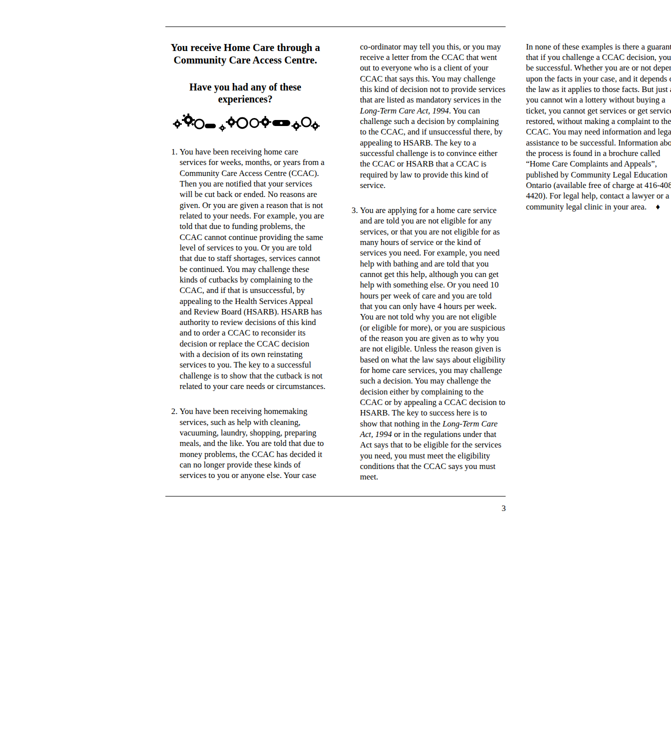You receive Home Care through a Community Care Access Centre.
Have you had any of these experiences?
You have been receiving home care services for weeks, months, or years from a Community Care Access Centre (CCAC). Then you are notified that your services will be cut back or ended. No reasons are given. Or you are given a reason that is not related to your needs. For example, you are told that due to funding problems, the CCAC cannot continue providing the same level of services to you. Or you are told that due to staff shortages, services cannot be continued. You may challenge these kinds of cutbacks by complaining to the CCAC, and if that is unsuccessful, by appealing to the Health Services Appeal and Review Board (HSARB). HSARB has authority to review decisions of this kind and to order a CCAC to reconsider its decision or replace the CCAC decision with a decision of its own reinstating services to you. The key to a successful challenge is to show that the cutback is not related to your care needs or circumstances.
You have been receiving homemaking services, such as help with cleaning, vacuuming, laundry, shopping, preparing meals, and the like. You are told that due to money problems, the CCAC has decided it can no longer provide these kinds of services to you or anyone else. Your case co-ordinator may tell you this, or you may receive a letter from the CCAC that went out to everyone who is a client of your CCAC that says this. You may challenge this kind of decision not to provide services that are listed as mandatory services in the Long-Term Care Act, 1994. You can challenge such a decision by complaining to the CCAC, and if unsuccessful there, by appealing to HSARB. The key to a successful challenge is to convince either the CCAC or HSARB that a CCAC is required by law to provide this kind of service.
You are applying for a home care service and are told you are not eligible for any services, or that you are not eligible for as many hours of service or the kind of services you need. For example, you need help with bathing and are told that you cannot get this help, although you can get help with something else. Or you need 10 hours per week of care and you are told that you can only have 4 hours per week. You are not told why you are not eligible (or eligible for more), or you are suspicious of the reason you are given as to why you are not eligible. Unless the reason given is based on what the law says about eligibility for home care services, you may challenge such a decision. You may challenge the decision either by complaining to the CCAC or by appealing a CCAC decision to HSARB. The key to success here is to show that nothing in the Long-Term Care Act, 1994 or in the regulations under that Act says that to be eligible for the services you need, you must meet the eligibility conditions that the CCAC says you must meet.
In none of these examples is there a guarantee that if you challenge a CCAC decision, you will be successful. Whether you are or not depends upon the facts in your case, and it depends on the law as it applies to those facts. But just as you cannot win a lottery without buying a ticket, you cannot get services or get services restored, without making a complaint to the CCAC. You may need information and legal assistance to be successful. Information about the process is found in a brochure called “Home Care Complaints and Appeals”, published by Community Legal Education Ontario (available free of charge at 416-408-4420). For legal help, contact a lawyer or a community legal clinic in your area.♦
3